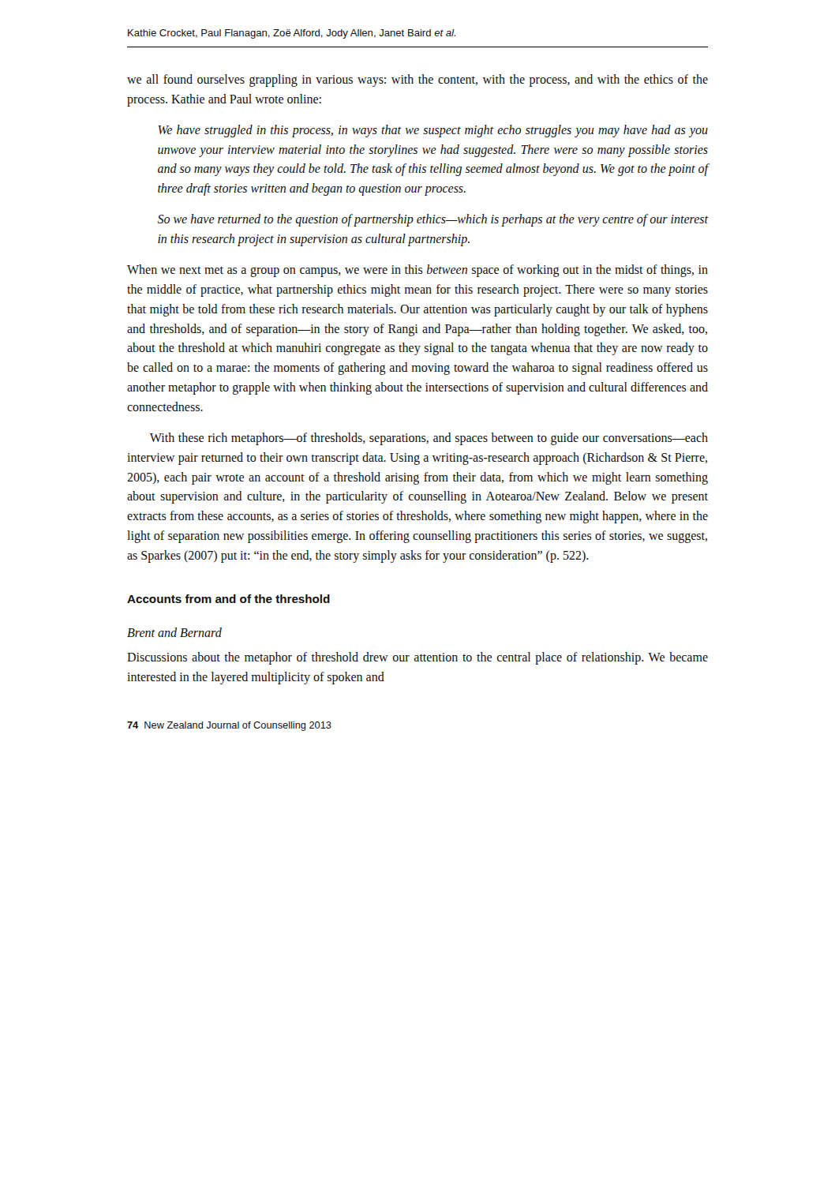Kathie Crocket, Paul Flanagan, Zoë Alford, Jody Allen, Janet Baird et al.
we all found ourselves grappling in various ways: with the content, with the process, and with the ethics of the process. Kathie and Paul wrote online:
We have struggled in this process, in ways that we suspect might echo struggles you may have had as you unwove your interview material into the storylines we had suggested. There were so many possible stories and so many ways they could be told. The task of this telling seemed almost beyond us. We got to the point of three draft stories written and began to question our process.
So we have returned to the question of partnership ethics—which is perhaps at the very centre of our interest in this research project in supervision as cultural partnership.
When we next met as a group on campus, we were in this between space of working out in the midst of things, in the middle of practice, what partnership ethics might mean for this research project. There were so many stories that might be told from these rich research materials. Our attention was particularly caught by our talk of hyphens and thresholds, and of separation—in the story of Rangi and Papa—rather than holding together. We asked, too, about the threshold at which manuhiri congregate as they signal to the tangata whenua that they are now ready to be called on to a marae: the moments of gathering and moving toward the waharoa to signal readiness offered us another metaphor to grapple with when thinking about the intersections of supervision and cultural differences and connectedness.
With these rich metaphors—of thresholds, separations, and spaces between to guide our conversations—each interview pair returned to their own transcript data. Using a writing-as-research approach (Richardson & St Pierre, 2005), each pair wrote an account of a threshold arising from their data, from which we might learn something about supervision and culture, in the particularity of counselling in Aotearoa/New Zealand. Below we present extracts from these accounts, as a series of stories of thresholds, where something new might happen, where in the light of separation new possibilities emerge. In offering counselling practitioners this series of stories, we suggest, as Sparkes (2007) put it: “in the end, the story simply asks for your consideration” (p. 522).
Accounts from and of the threshold
Brent and Bernard
Discussions about the metaphor of threshold drew our attention to the central place of relationship. We became interested in the layered multiplicity of spoken and
74 New Zealand Journal of Counselling 2013